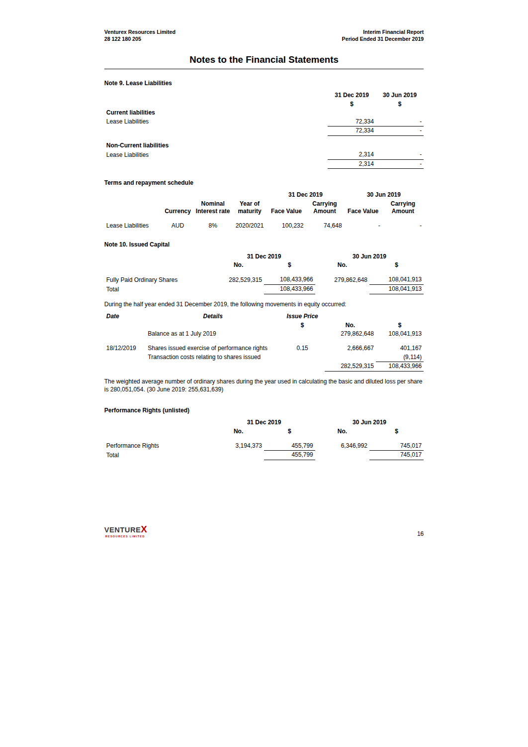Venturex Resources Limited
28 122 180 205
Interim Financial Report
Period Ended 31 December 2019
Notes to the Financial Statements
Note 9. Lease Liabilities
| | | | 31 Dec 2019 | 30 Jun 2019 |
| | | | $ | $ |
| Current liabilities | | | | |
| Lease Liabilities | | | 72,334 | - |
| | | | 72,334 | - |
| Non-Current liabilities | | | | |
| Lease Liabilities | | | 2,314 | - |
| | | | 2,314 | - |
Terms and repayment schedule
| | | | | 31 Dec 2019 | 30 Jun 2019 |
| | Currency | Nominal Interest rate | Year of maturity | Face Value | Carrying Amount | Face Value | Carrying Amount |
| Lease Liabilities | AUD | 8% | 2020/2021 | 100,232 | 74,648 | - | - |
Note 10. Issued Capital
| | 31 Dec 2019 | 30 Jun 2019 |
| | No. | $ | No. | $ |
| Fully Paid Ordinary Shares | 282,529,315 | 108,433,966 | 279,862,648 | 108,041,913 |
| Total | | 108,433,966 | | 108,041,913 |
During the half year ended 31 December 2019, the following movements in equity occurred:
| Date | Details | Issue Price | | |
| | | $ | No. | $ |
| | Balance as at 1 July 2019 | | 279,862,648 | 108,041,913 |
| 18/12/2019 | Shares issued exercise of performance rights | 0.15 | 2,666,667 | 401,167 |
| | Transaction costs relating to shares issued | | | (9,114) |
| | | | 282,529,315 | 108,433,966 |
The weighted average number of ordinary shares during the year used in calculating the basic and diluted loss per share is 280,051,054. (30 June 2019: 255,631,639)
Performance Rights (unlisted)
| | 31 Dec 2019 | 30 Jun 2019 |
| | No. | $ | No. | $ |
| Performance Rights | 3,194,373 | 455,799 | 6,346,992 | 745,017 |
| Total | | 455,799 | | 745,017 |
VENTUREX RESOURCES LIMITED
16